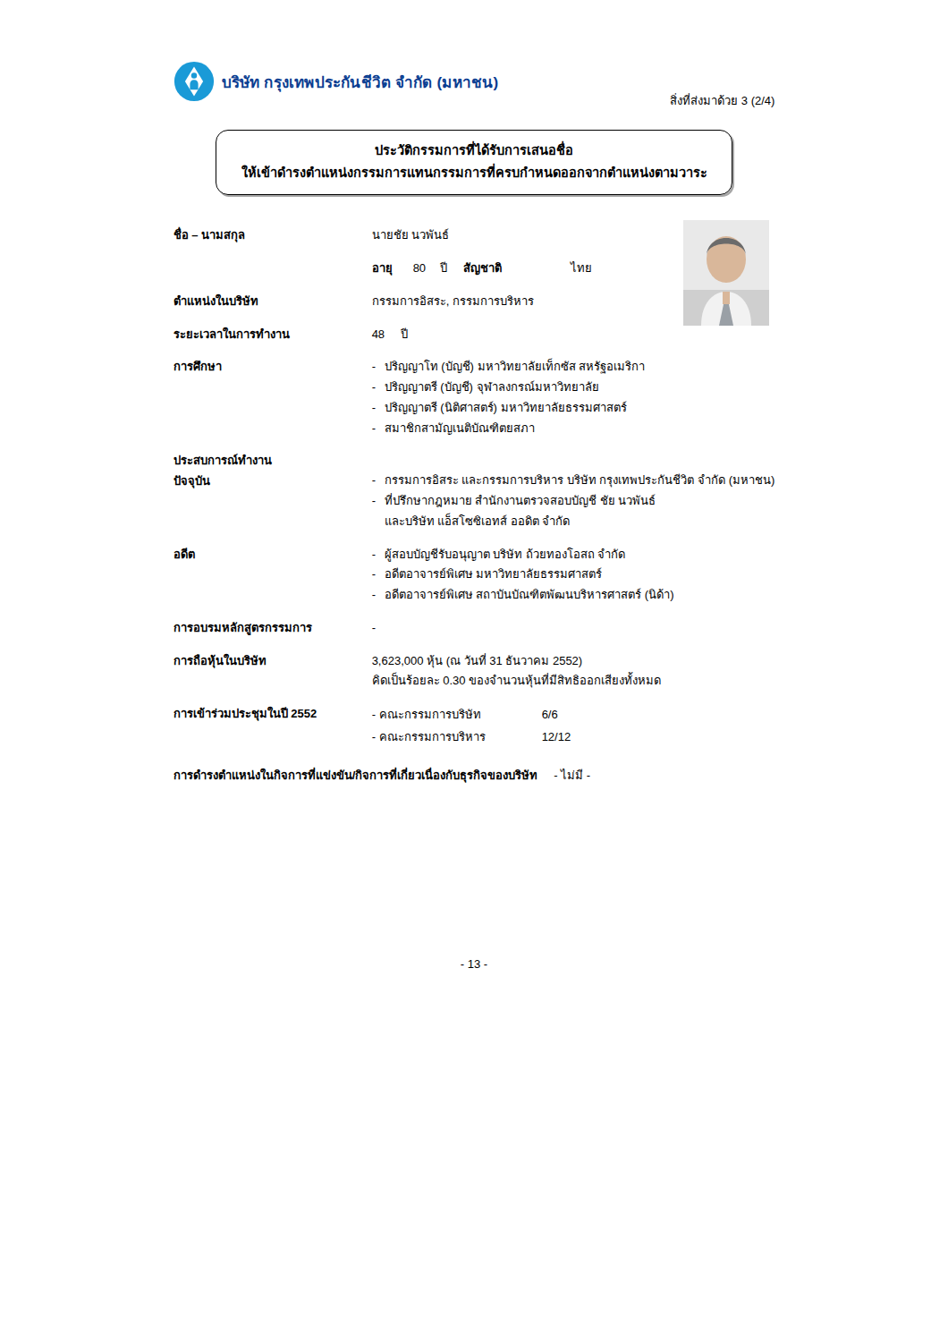บริษัท กรุงเทพประกันชีวิต จำกัด (มหาชน)
สิ่งที่ส่งมาด้วย 3 (2/4)
ประวัติกรรมการที่ได้รับการเสนอชื่อ
ให้เข้าดำรงตำแหน่งกรรมการแทนกรรมการที่ครบกำหนดออกจากตำแหน่งตามวาระ
| ชื่อ – นามสกุล | นายชัย นวพันธ์ |
| | อายุ 80 ปี สัญชาติ ไทย |
| ตำแหน่งในบริษัท | กรรมการอิสระ, กรรมการบริหาร |
| ระยะเวลาในการทำงาน | 48 ปี |
| การศึกษา | ปริญญาโท (บัญชี) มหาวิทยาลัยเท็กซัส สหรัฐอเมริกา ปริญญาตรี (บัญชี) จุฬาลงกรณ์มหาวิทยาลัย ปริญญาตรี (นิติศาสตร์) มหาวิทยาลัยธรรมศาสตร์ สมาชิกสามัญเนติบัณฑิตยสภา |
| ประสบการณ์ทำงาน ปัจจุบัน | กรรมการอิสระ และกรรมการบริหาร บริษัท กรุงเทพประกันชีวิต จำกัด (มหาชน) ที่ปรึกษากฎหมาย สำนักงานตรวจสอบบัญชี ชัย นวพันธ์ และบริษัท แอ็สโซซิเอทส์ ออดิต จำกัด |
| อดีต | ผู้สอบบัญชีรับอนุญาต บริษัท ถ้วยทองโอสถ จำกัด อดีตอาจารย์พิเศษ มหาวิทยาลัยธรรมศาสตร์ อดีตอาจารย์พิเศษ สถาบันบัณฑิตพัฒนบริหารศาสตร์ (นิด้า) |
| การอบรมหลักสูตรกรรมการ | - |
| การถือหุ้นในบริษัท | 3,623,000 หุ้น (ณ วันที่ 31 ธันวาคม 2552) คิดเป็นร้อยละ 0.30 ของจำนวนหุ้นที่มีสิทธิออกเสียงทั้งหมด |
| การเข้าร่วมประชุมในปี 2552 | - คณะกรรมการบริษัท 6/6 - คณะกรรมการบริหาร 12/12 |
การดำรงตำแหน่งในกิจการที่แข่งขัน/กิจการที่เกี่ยวเนื่องกับธุรกิจของบริษัท - ไม่มี -
- 13 -